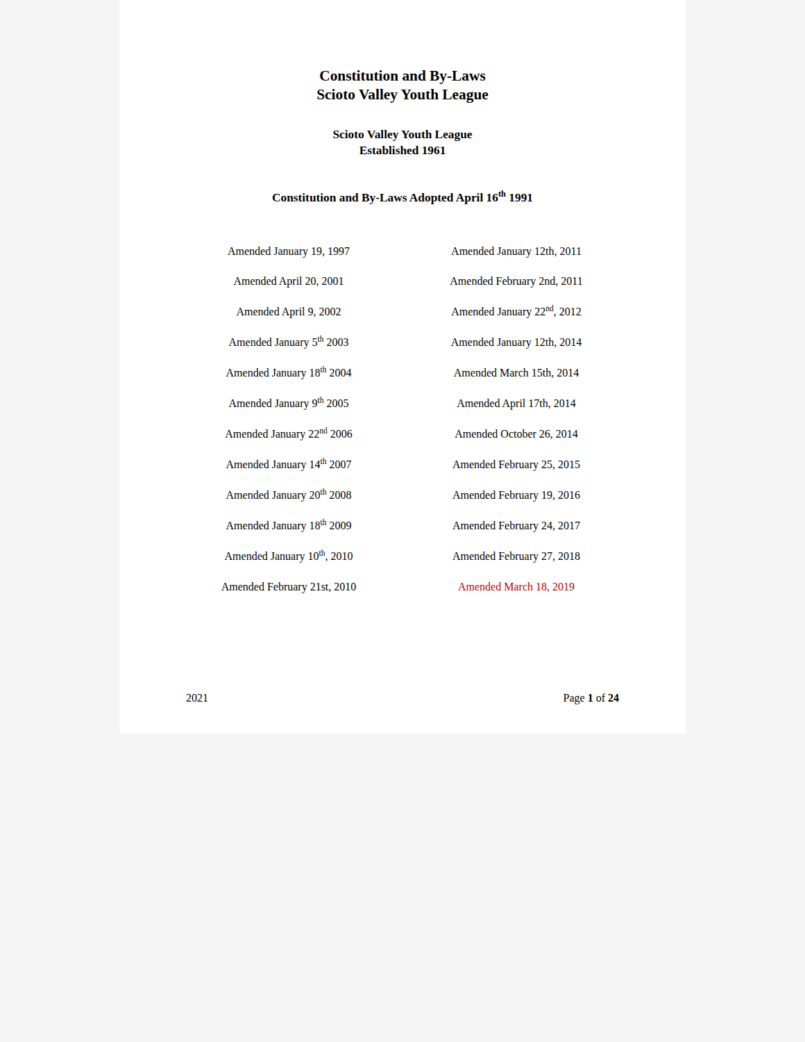Constitution and By-Laws
Scioto Valley Youth League
Scioto Valley Youth League
Established 1961
Constitution and By-Laws Adopted April 16th 1991
Amended January 19, 1997
Amended April 20, 2001
Amended April 9, 2002
Amended January 5th 2003
Amended January 18th 2004
Amended January 9th 2005
Amended January 22nd 2006
Amended January 14th 2007
Amended January 20th 2008
Amended January 18th 2009
Amended January 10th, 2010
Amended February 21st, 2010
Amended January 12th, 2011
Amended February 2nd, 2011
Amended January 22nd, 2012
Amended January 12th, 2014
Amended March 15th, 2014
Amended April 17th, 2014
Amended October 26, 2014
Amended February 25, 2015
Amended February 19, 2016
Amended February 24, 2017
Amended February 27, 2018
Amended March 18, 2019
2021 Page 1 of 24